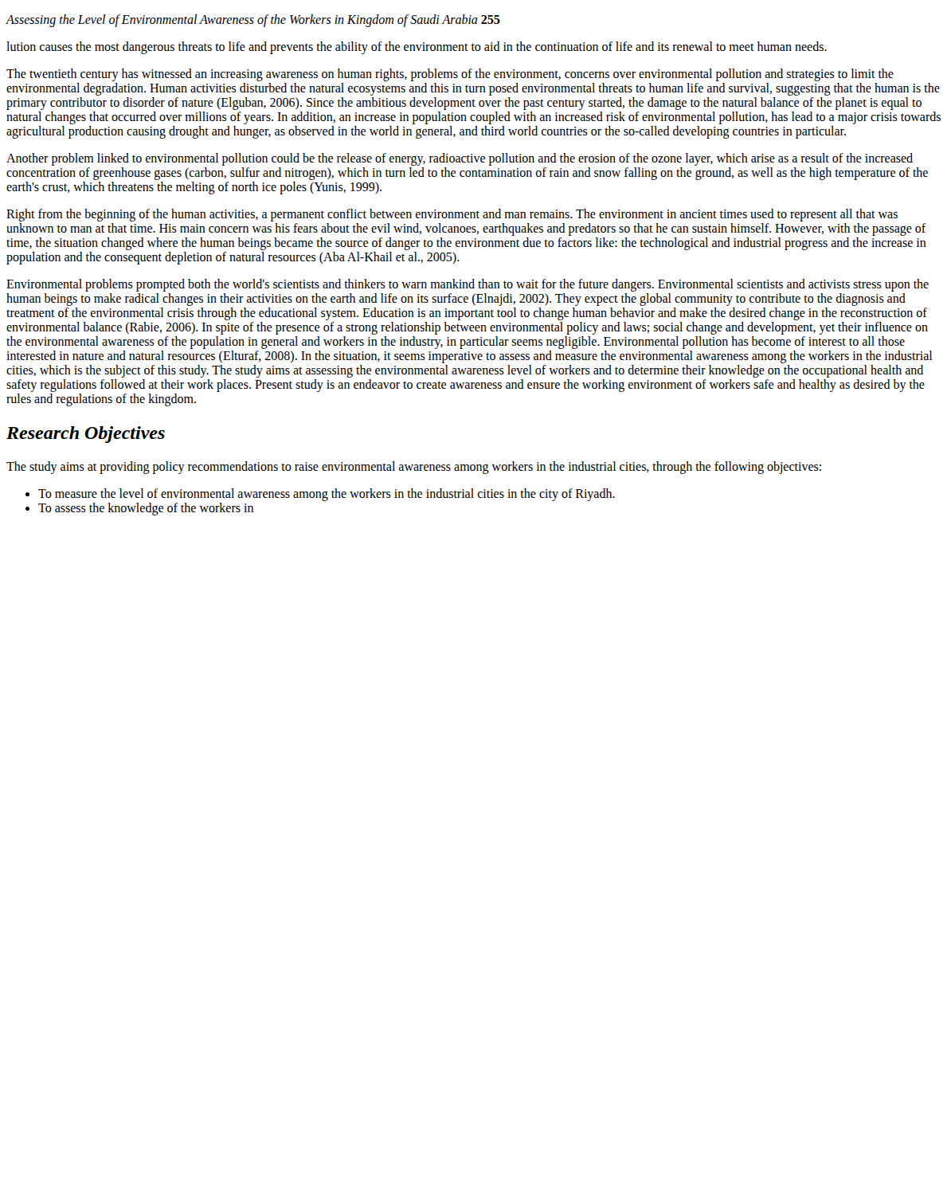Assessing the Level of Environmental Awareness of the Workers in Kingdom of Saudi Arabia 255
lution causes the most dangerous threats to life and prevents the ability of the environment to aid in the continuation of life and its renewal to meet human needs.
The twentieth century has witnessed an increasing awareness on human rights, problems of the environment, concerns over environmental pollution and strategies to limit the environmental degradation. Human activities disturbed the natural ecosystems and this in turn posed environmental threats to human life and survival, suggesting that the human is the primary contributor to disorder of nature (Elguban, 2006). Since the ambitious development over the past century started, the damage to the natural balance of the planet is equal to natural changes that occurred over millions of years. In addition, an increase in population coupled with an increased risk of environmental pollution, has lead to a major crisis towards agricultural production causing drought and hunger, as observed in the world in general, and third world countries or the so-called developing countries in particular.
Another problem linked to environmental pollution could be the release of energy, radioactive pollution and the erosion of the ozone layer, which arise as a result of the increased concentration of greenhouse gases (carbon, sulfur and nitrogen), which in turn led to the contamination of rain and snow falling on the ground, as well as the high temperature of the earth's crust, which threatens the melting of north ice poles (Yunis, 1999).
Right from the beginning of the human activities, a permanent conflict between environment and man remains. The environment in ancient times used to represent all that was unknown to man at that time. His main concern was his fears about the evil wind, volcanoes, earthquakes and predators so that he can sustain himself. However, with the passage of time, the situation changed where the human beings became the source of danger to the environment due to factors like: the technological and industrial progress and the increase in population and the consequent depletion of natural resources (Aba Al-Khail et al., 2005).
Environmental problems prompted both the world's scientists and thinkers to warn mankind than to wait for the future dangers. Environmental scientists and activists stress upon the human beings to make radical changes in their activities on the earth and life on its surface (Elnajdi, 2002). They expect the global community to contribute to the diagnosis and treatment of the environmental crisis through the educational system. Education is an important tool to change human behavior and make the desired change in the reconstruction of environmental balance (Rabie, 2006). In spite of the presence of a strong relationship between environmental policy and laws; social change and development, yet their influence on the environmental awareness of the population in general and workers in the industry, in particular seems negligible. Environmental pollution has become of interest to all those interested in nature and natural resources (Elturaf, 2008). In the situation, it seems imperative to assess and measure the environmental awareness among the workers in the industrial cities, which is the subject of this study. The study aims at assessing the environmental awareness level of workers and to determine their knowledge on the occupational health and safety regulations followed at their work places. Present study is an endeavor to create awareness and ensure the working environment of workers safe and healthy as desired by the rules and regulations of the kingdom.
Research Objectives
The study aims at providing policy recommendations to raise environmental awareness among workers in the industrial cities, through the following objectives:
To measure the level of environmental awareness among the workers in the industrial cities in the city of Riyadh.
To assess the knowledge of the workers in